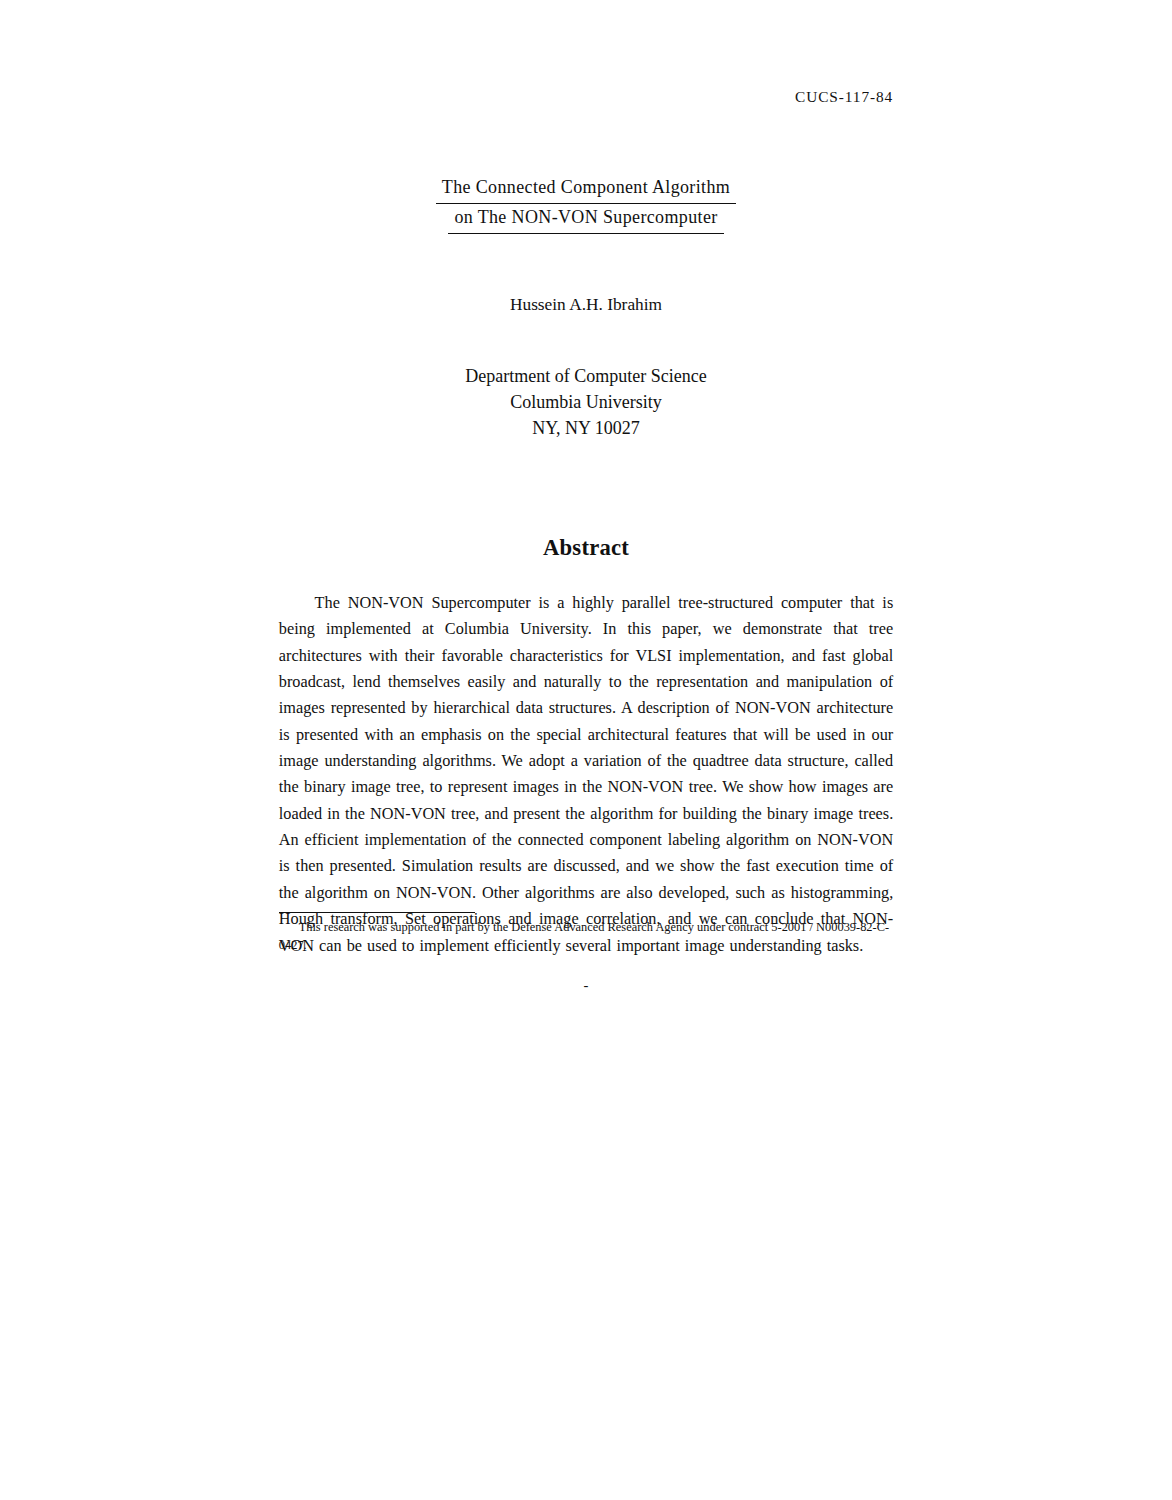CUCS-117-84
The Connected Component Algorithm
on The NON-VON Supercomputer
Hussein A.H. Ibrahim
Department of Computer Science
Columbia University
NY, NY 10027
Abstract
The NON-VON Supercomputer is a highly parallel tree-structured computer that is being implemented at Columbia University. In this paper, we demonstrate that tree architectures with their favorable characteristics for VLSI implementation, and fast global broadcast, lend themselves easily and naturally to the representation and manipulation of images represented by hierarchical data structures. A description of NON-VON architecture is presented with an emphasis on the special architectural features that will be used in our image understanding algorithms. We adopt a variation of the quadtree data structure, called the binary image tree, to represent images in the NON-VON tree. We show how images are loaded in the NON-VON tree, and present the algorithm for building the binary image trees. An efficient implementation of the connected component labeling algorithm on NON-VON is then presented. Simulation results are discussed, and we show the fast execution time of the algorithm on NON-VON. Other algorithms are also developed, such as histogramming, Hough transform, Set operations and image correlation, and we can conclude that NON-VON can be used to implement efficiently several important image understanding tasks.
This research was supported in part by the Defense Advanced Research Agency under contract 5-2001 / N00039-82-C-0427.
-